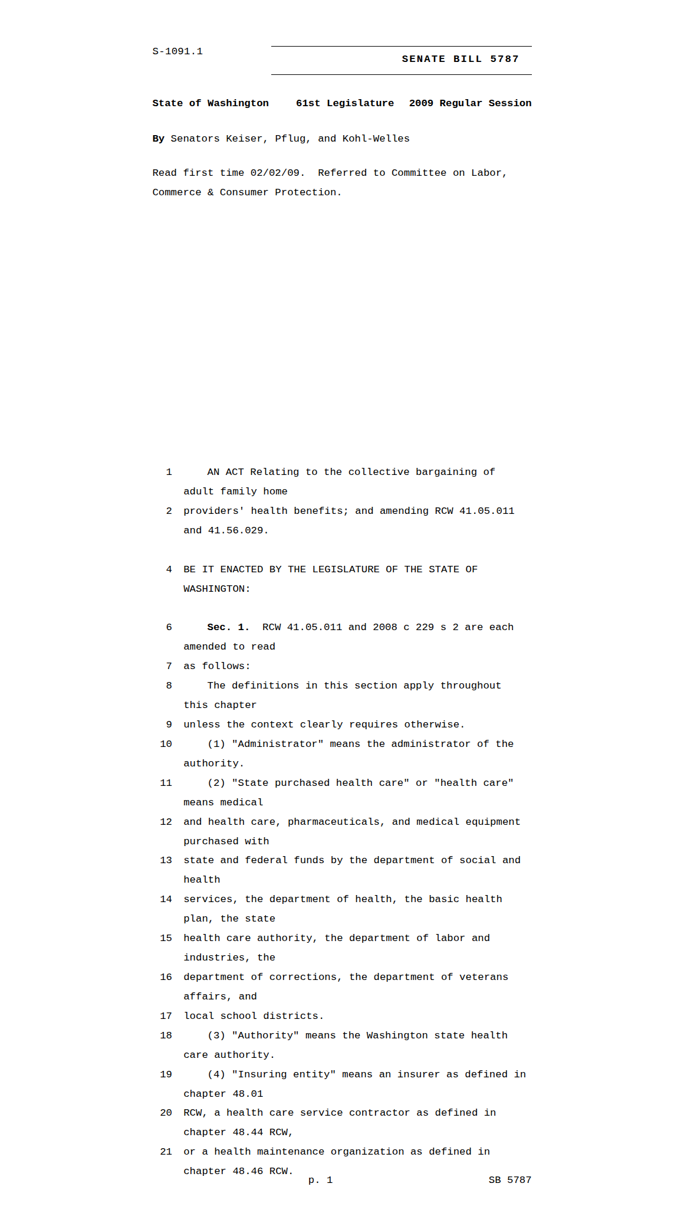S-1091.1
SENATE BILL 5787
State of Washington 61st Legislature 2009 Regular Session
By Senators Keiser, Pflug, and Kohl-Welles
Read first time 02/02/09. Referred to Committee on Labor, Commerce & Consumer Protection.
AN ACT Relating to the collective bargaining of adult family home
providers' health benefits; and amending RCW 41.05.011 and 41.56.029.
BE IT ENACTED BY THE LEGISLATURE OF THE STATE OF WASHINGTON:
Sec. 1. RCW 41.05.011 and 2008 c 229 s 2 are each amended to read
as follows:
The definitions in this section apply throughout this chapter
unless the context clearly requires otherwise.
(1) "Administrator" means the administrator of the authority.
(2) "State purchased health care" or "health care" means medical
and health care, pharmaceuticals, and medical equipment purchased with
state and federal funds by the department of social and health
services, the department of health, the basic health plan, the state
health care authority, the department of labor and industries, the
department of corrections, the department of veterans affairs, and
local school districts.
(3) "Authority" means the Washington state health care authority.
(4) "Insuring entity" means an insurer as defined in chapter 48.01
RCW, a health care service contractor as defined in chapter 48.44 RCW,
or a health maintenance organization as defined in chapter 48.46 RCW.
p. 1 SB 5787